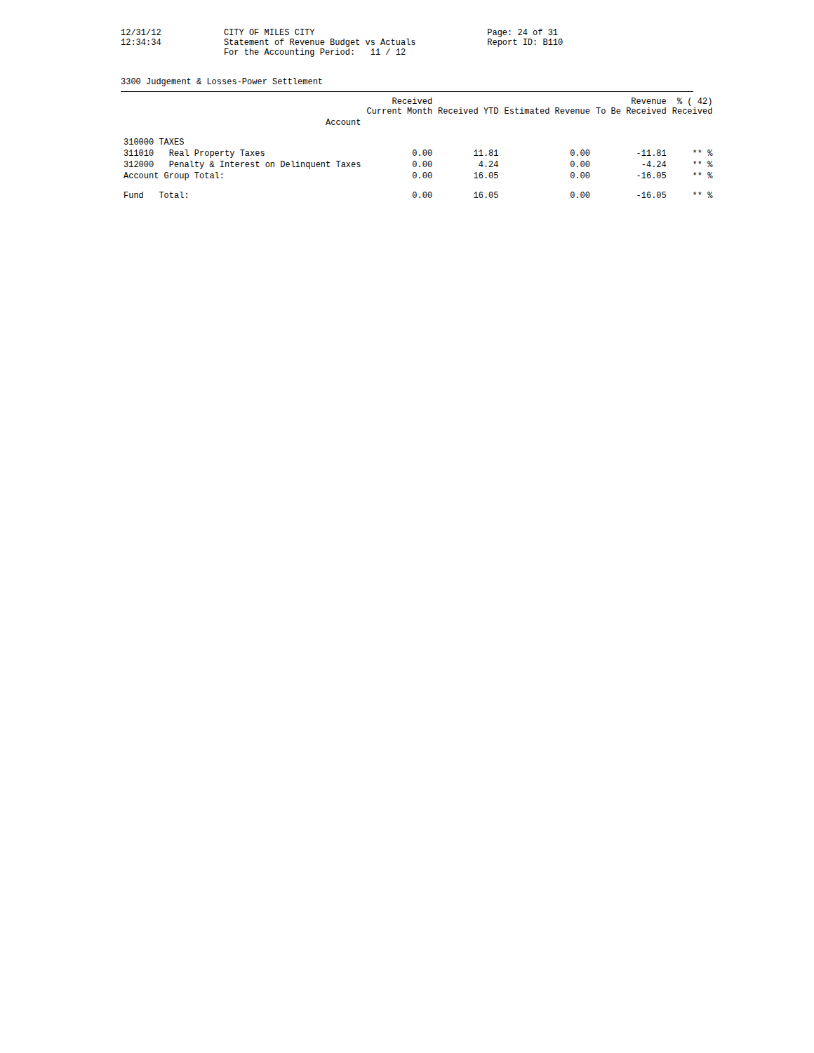| 12/31/12 | CITY OF MILES CITY | Page: 24 of 31 |
| 12:34:34 | Statement of Revenue Budget vs Actuals | Report ID: B110 |
| | For the Accounting Period: 11 / 12 | |
3300 Judgement & Losses-Power Settlement
| | Received Current Month | Received YTD | Estimated Revenue | Revenue To Be Received | % ( 42) Received |
| --- | --- | --- | --- | --- | --- |
| Account | | | | | |
| 310000 TAXES | | | | | |
| 311010 Real Property Taxes | 0.00 | 11.81 | 0.00 | -11.81 | ** % |
| 312000 Penalty & Interest on Delinquent Taxes | 0.00 | 4.24 | 0.00 | -4.24 | ** % |
| Account Group Total: | 0.00 | 16.05 | 0.00 | -16.05 | ** % |
| Fund Total: | 0.00 | 16.05 | 0.00 | -16.05 | ** % |